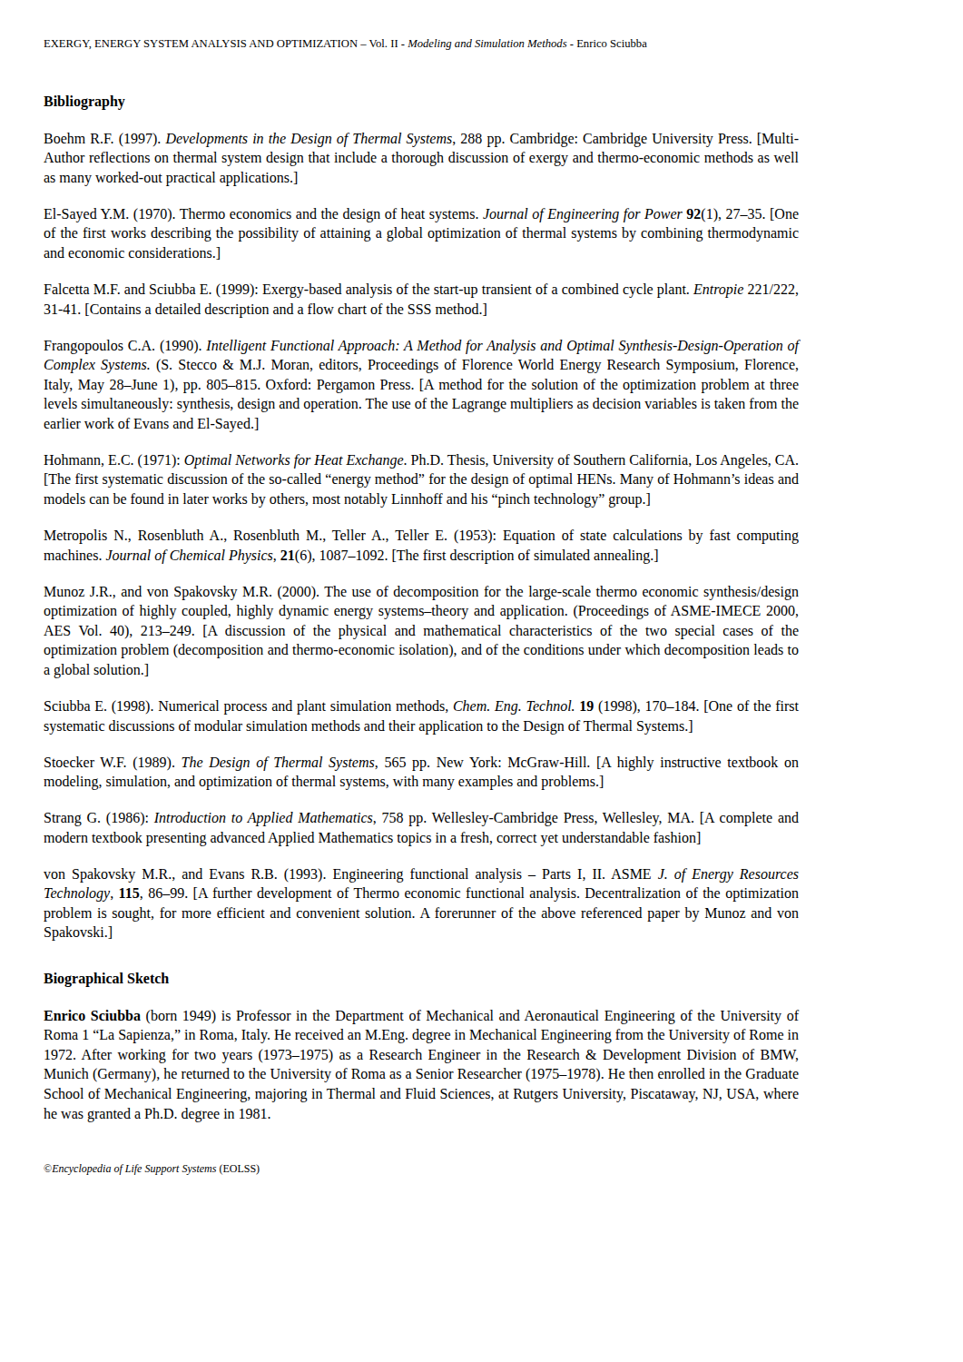EXERGY, ENERGY SYSTEM ANALYSIS AND OPTIMIZATION – Vol. II - Modeling and Simulation Methods - Enrico Sciubba
Bibliography
Boehm R.F. (1997). Developments in the Design of Thermal Systems, 288 pp. Cambridge: Cambridge University Press. [Multi-Author reflections on thermal system design that include a thorough discussion of exergy and thermo-economic methods as well as many worked-out practical applications.]
El-Sayed Y.M. (1970). Thermo economics and the design of heat systems. Journal of Engineering for Power 92(1), 27–35. [One of the first works describing the possibility of attaining a global optimization of thermal systems by combining thermodynamic and economic considerations.]
Falcetta M.F. and Sciubba E. (1999): Exergy-based analysis of the start-up transient of a combined cycle plant. Entropie 221/222, 31-41. [Contains a detailed description and a flow chart of the SSS method.]
Frangopoulos C.A. (1990). Intelligent Functional Approach: A Method for Analysis and Optimal Synthesis-Design-Operation of Complex Systems. (S. Stecco & M.J. Moran, editors, Proceedings of Florence World Energy Research Symposium, Florence, Italy, May 28–June 1), pp. 805–815. Oxford: Pergamon Press. [A method for the solution of the optimization problem at three levels simultaneously: synthesis, design and operation. The use of the Lagrange multipliers as decision variables is taken from the earlier work of Evans and El-Sayed.]
Hohmann, E.C. (1971): Optimal Networks for Heat Exchange. Ph.D. Thesis, University of Southern California, Los Angeles, CA. [The first systematic discussion of the so-called “energy method” for the design of optimal HENs. Many of Hohmann’s ideas and models can be found in later works by others, most notably Linnhoff and his “pinch technology” group.]
Metropolis N., Rosenbluth A., Rosenbluth M., Teller A., Teller E. (1953): Equation of state calculations by fast computing machines. Journal of Chemical Physics, 21(6), 1087–1092. [The first description of simulated annealing.]
Munoz J.R., and von Spakovsky M.R. (2000). The use of decomposition for the large-scale thermo economic synthesis/design optimization of highly coupled, highly dynamic energy systems–theory and application. (Proceedings of ASME-IMECE 2000, AES Vol. 40), 213–249. [A discussion of the physical and mathematical characteristics of the two special cases of the optimization problem (decomposition and thermo-economic isolation), and of the conditions under which decomposition leads to a global solution.]
Sciubba E. (1998). Numerical process and plant simulation methods, Chem. Eng. Technol. 19 (1998), 170–184. [One of the first systematic discussions of modular simulation methods and their application to the Design of Thermal Systems.]
Stoecker W.F. (1989). The Design of Thermal Systems, 565 pp. New York: McGraw-Hill. [A highly instructive textbook on modeling, simulation, and optimization of thermal systems, with many examples and problems.]
Strang G. (1986): Introduction to Applied Mathematics, 758 pp. Wellesley-Cambridge Press, Wellesley, MA. [A complete and modern textbook presenting advanced Applied Mathematics topics in a fresh, correct yet understandable fashion]
von Spakovsky M.R., and Evans R.B. (1993). Engineering functional analysis – Parts I, II. ASME J. of Energy Resources Technology, 115, 86–99. [A further development of Thermo economic functional analysis. Decentralization of the optimization problem is sought, for more efficient and convenient solution. A forerunner of the above referenced paper by Munoz and von Spakovski.]
Biographical Sketch
Enrico Sciubba (born 1949) is Professor in the Department of Mechanical and Aeronautical Engineering of the University of Roma 1 “La Sapienza,” in Roma, Italy. He received an M.Eng. degree in Mechanical Engineering from the University of Rome in 1972. After working for two years (1973–1975) as a Research Engineer in the Research & Development Division of BMW, Munich (Germany), he returned to the University of Roma as a Senior Researcher (1975–1978). He then enrolled in the Graduate School of Mechanical Engineering, majoring in Thermal and Fluid Sciences, at Rutgers University, Piscataway, NJ, USA, where he was granted a Ph.D. degree in 1981.
©Encyclopedia of Life Support Systems (EOLSS)